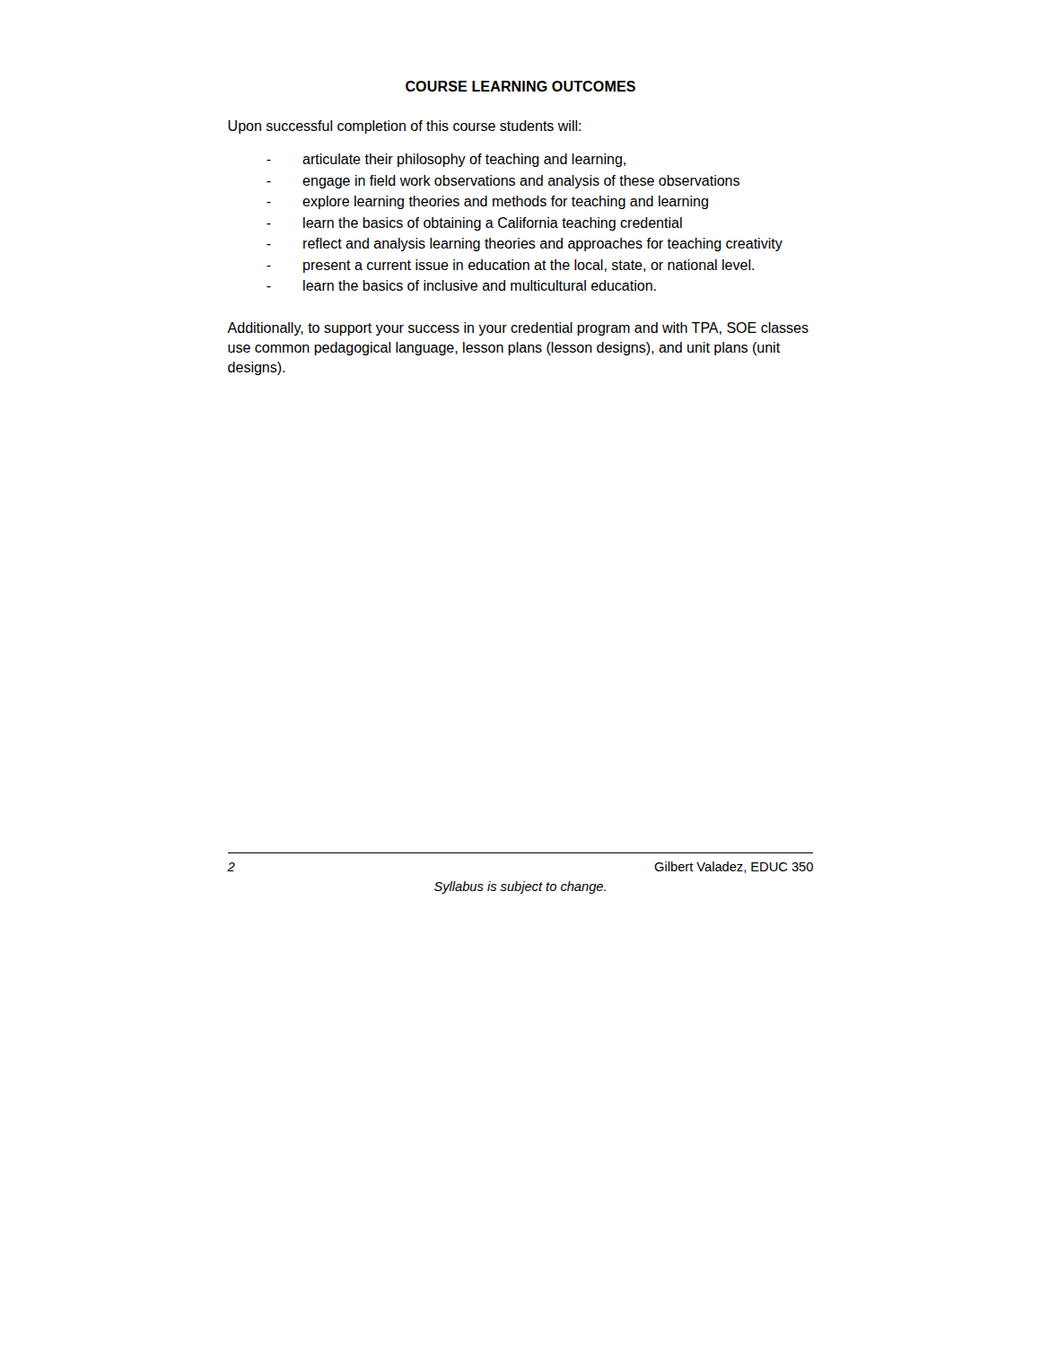COURSE LEARNING OUTCOMES
Upon successful completion of this course students will:
articulate their philosophy of teaching and learning,
engage in field work observations and analysis of these observations
explore learning theories and methods for teaching and learning
learn the basics of obtaining a California teaching credential
reflect and analysis learning theories and approaches for teaching creativity
present a current issue in education at the local, state, or national level.
learn the basics of inclusive and multicultural education.
Additionally, to support your success in your credential program and with TPA, SOE classes use common pedagogical language, lesson plans (lesson designs), and unit plans (unit designs).
2 Gilbert Valadez, EDUC 350
Syllabus is subject to change.